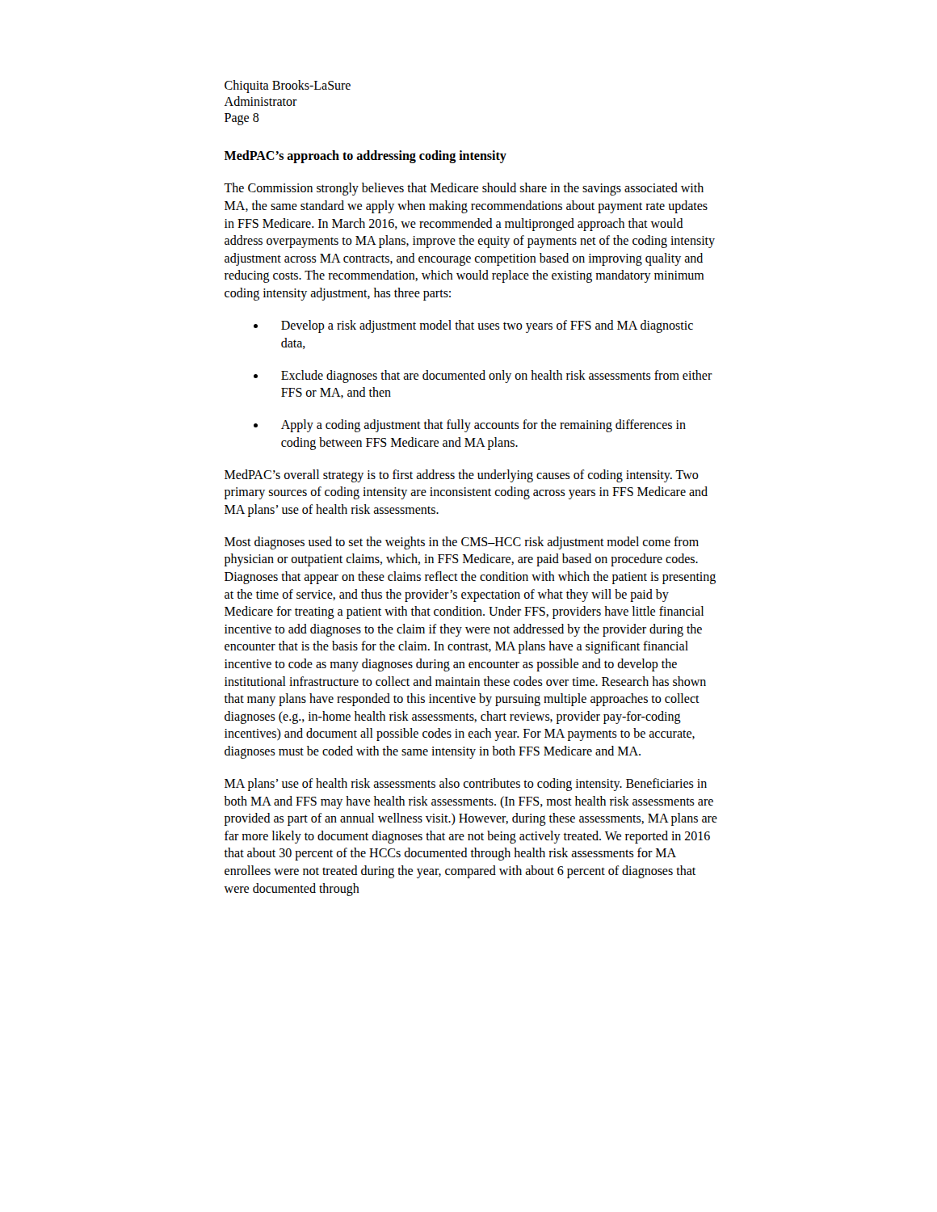Chiquita Brooks-LaSure
Administrator
Page 8
MedPAC’s approach to addressing coding intensity
The Commission strongly believes that Medicare should share in the savings associated with MA, the same standard we apply when making recommendations about payment rate updates in FFS Medicare. In March 2016, we recommended a multipronged approach that would address overpayments to MA plans, improve the equity of payments net of the coding intensity adjustment across MA contracts, and encourage competition based on improving quality and reducing costs. The recommendation, which would replace the existing mandatory minimum coding intensity adjustment, has three parts:
Develop a risk adjustment model that uses two years of FFS and MA diagnostic data,
Exclude diagnoses that are documented only on health risk assessments from either FFS or MA, and then
Apply a coding adjustment that fully accounts for the remaining differences in coding between FFS Medicare and MA plans.
MedPAC’s overall strategy is to first address the underlying causes of coding intensity. Two primary sources of coding intensity are inconsistent coding across years in FFS Medicare and MA plans’ use of health risk assessments.
Most diagnoses used to set the weights in the CMS–HCC risk adjustment model come from physician or outpatient claims, which, in FFS Medicare, are paid based on procedure codes. Diagnoses that appear on these claims reflect the condition with which the patient is presenting at the time of service, and thus the provider’s expectation of what they will be paid by Medicare for treating a patient with that condition. Under FFS, providers have little financial incentive to add diagnoses to the claim if they were not addressed by the provider during the encounter that is the basis for the claim. In contrast, MA plans have a significant financial incentive to code as many diagnoses during an encounter as possible and to develop the institutional infrastructure to collect and maintain these codes over time. Research has shown that many plans have responded to this incentive by pursuing multiple approaches to collect diagnoses (e.g., in-home health risk assessments, chart reviews, provider pay-for-coding incentives) and document all possible codes in each year. For MA payments to be accurate, diagnoses must be coded with the same intensity in both FFS Medicare and MA.
MA plans’ use of health risk assessments also contributes to coding intensity. Beneficiaries in both MA and FFS may have health risk assessments. (In FFS, most health risk assessments are provided as part of an annual wellness visit.) However, during these assessments, MA plans are far more likely to document diagnoses that are not being actively treated. We reported in 2016 that about 30 percent of the HCCs documented through health risk assessments for MA enrollees were not treated during the year, compared with about 6 percent of diagnoses that were documented through